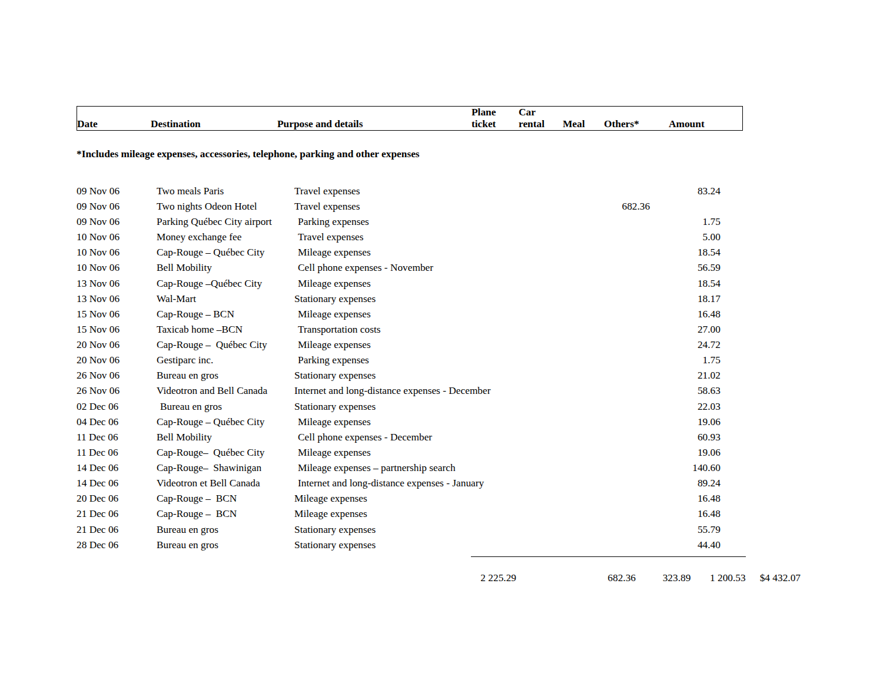| | | | Plane | Car | | | |
| Date | Destination | Purpose and details | ticket | rental | Meal | Others* | Amount |
*Includes mileage expenses, accessories, telephone, parking and other expenses
| 09 Nov 06 | Two meals Paris | Travel expenses | | | | 83.24 | |
| 09 Nov 06 | Two nights Odeon Hotel | Travel expenses | | | 682.36 | | |
| 09 Nov 06 | Parking Québec City airport | Parking expenses | | | | 1.75 | |
| 10 Nov 06 | Money exchange fee | Travel expenses | | | | 5.00 | |
| 10 Nov 06 | Cap-Rouge – Québec City | Mileage expenses | | | | 18.54 | |
| 10 Nov 06 | Bell Mobility | Cell phone expenses - November | | | | 56.59 | |
| 13 Nov 06 | Cap-Rouge –Québec City | Mileage expenses | | | | 18.54 | |
| 13 Nov 06 | Wal-Mart | Stationary expenses | | | | 18.17 | |
| 15 Nov 06 | Cap-Rouge – BCN | Mileage expenses | | | | 16.48 | |
| 15 Nov 06 | Taxicab home –BCN | Transportation costs | | | | 27.00 | |
| 20 Nov 06 | Cap-Rouge – Québec City | Mileage expenses | | | | 24.72 | |
| 20 Nov 06 | Gestiparc inc. | Parking expenses | | | | 1.75 | |
| 26 Nov 06 | Bureau en gros | Stationary expenses | | | | 21.02 | |
| 26 Nov 06 | Videotron and Bell Canada | Internet and long-distance expenses - December | | | | 58.63 | |
| 02 Dec 06 | Bureau en gros | Stationary expenses | | | | 22.03 | |
| 04 Dec 06 | Cap-Rouge – Québec City | Mileage expenses | | | | 19.06 | |
| 11 Dec 06 | Bell Mobility | Cell phone expenses - December | | | | 60.93 | |
| 11 Dec 06 | Cap-Rouge– Québec City | Mileage expenses | | | | 19.06 | |
| 14 Dec 06 | Cap-Rouge– Shawinigan | Mileage expenses – partnership search | | | | 140.60 | |
| 14 Dec 06 | Videotron et Bell Canada | Internet and long-distance expenses - January | | | | 89.24 | |
| 20 Dec 06 | Cap-Rouge – BCN | Mileage expenses | | | | 16.48 | |
| 21 Dec 06 | Cap-Rouge – BCN | Mileage expenses | | | | 16.48 | |
| 21 Dec 06 | Bureau en gros | Stationary expenses | | | | 55.79 | |
| 28 Dec 06 | Bureau en gros | Stationary expenses | | | | 44.40 | |
| | 2 225.29 | | 682.36 | 323.89 | 1 200.53 | $4 432.07 |